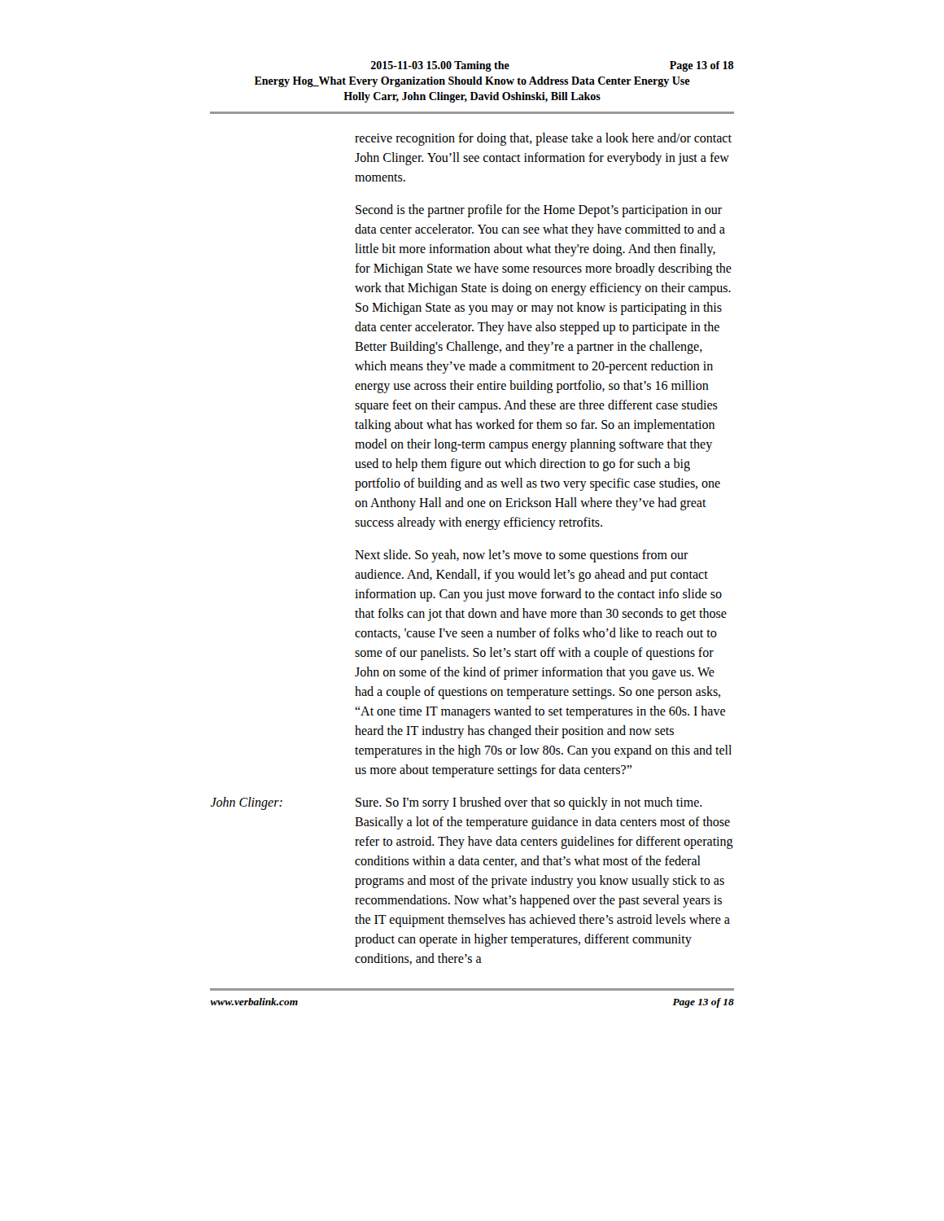Page 13 of 18 2015-11-03 15.00 Taming the Energy Hog_What Every Organization Should Know to Address Data Center Energy Use Holly Carr, John Clinger, David Oshinski, Bill Lakos
Holly Carr:
receive recognition for doing that, please take a look here and/or contact John Clinger. You’ll see contact information for everybody in just a few moments.
Second is the partner profile for the Home Depot’s participation in our data center accelerator. You can see what they have committed to and a little bit more information about what they're doing. And then finally, for Michigan State we have some resources more broadly describing the work that Michigan State is doing on energy efficiency on their campus. So Michigan State as you may or may not know is participating in this data center accelerator. They have also stepped up to participate in the Better Building's Challenge, and they’re a partner in the challenge, which means they’ve made a commitment to 20-percent reduction in energy use across their entire building portfolio, so that’s 16 million square feet on their campus. And these are three different case studies talking about what has worked for them so far. So an implementation model on their long-term campus energy planning software that they used to help them figure out which direction to go for such a big portfolio of building and as well as two very specific case studies, one on Anthony Hall and one on Erickson Hall where they’ve had great success already with energy efficiency retrofits.
Next slide. So yeah, now let’s move to some questions from our audience. And, Kendall, if you would let’s go ahead and put contact information up. Can you just move forward to the contact info slide so that folks can jot that down and have more than 30 seconds to get those contacts, 'cause I've seen a number of folks who’d like to reach out to some of our panelists. So let’s start off with a couple of questions for John on some of the kind of primer information that you gave us. We had a couple of questions on temperature settings. So one person asks, “At one time IT managers wanted to set temperatures in the 60s. I have heard the IT industry has changed their position and now sets temperatures in the high 70s or low 80s. Can you expand on this and tell us more about temperature settings for data centers?”
John Clinger:
Sure. So I'm sorry I brushed over that so quickly in not much time. Basically a lot of the temperature guidance in data centers most of those refer to astroid. They have data centers guidelines for different operating conditions within a data center, and that’s what most of the federal programs and most of the private industry you know usually stick to as recommendations. Now what’s happened over the past several years is the IT equipment themselves has achieved there’s astroid levels where a product can operate in higher temperatures, different community conditions, and there’s a
www.verbalink.com Page 13 of 18